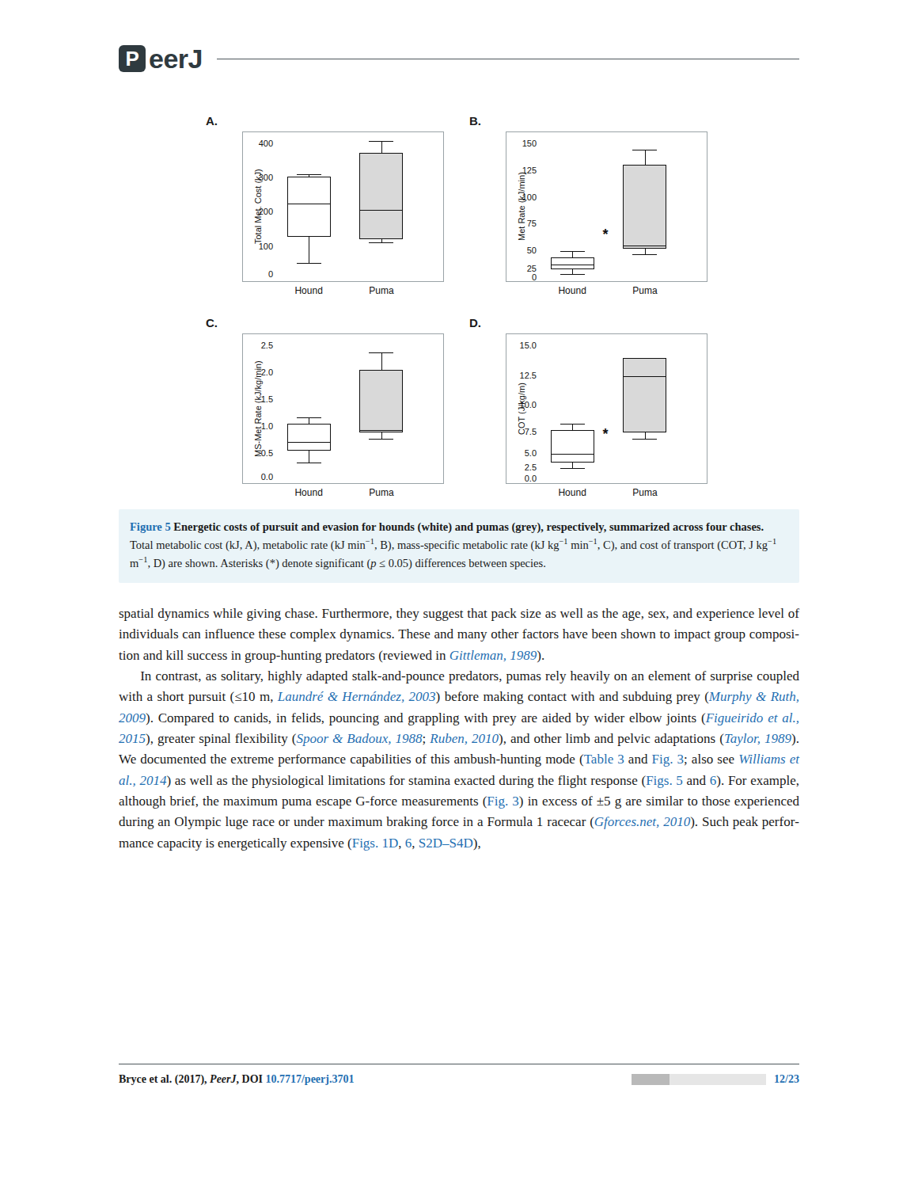PeerJ
A.
Total Met. Cost (kJ)
400 300 200 100 0
Hound Puma
B.
Met Rate (kJ/min)
150 125 100 75 50 25 0
*
Hound Puma
C.
MS-Met Rate (kJ/kg/min)
2.5 2.0 1.5 1.0 0.5 0.0
Hound Puma
D.
COT (J/kg/m)
15.0 12.5 10.0 7.5 5.0 2.5 0.0
*
Hound Puma
Figure 5 Energetic costs of pursuit and evasion for hounds (white) and pumas (grey), respectively, summarized across four chases. Total metabolic cost (kJ, A), metabolic rate (kJ min−1, B), mass-specific metabolic rate (kJ kg−1 min−1, C), and cost of transport (COT, J kg−1 m−1, D) are shown. Asterisks (*) denote significant (p ≤ 0.05) differences between species.
spatial dynamics while giving chase. Furthermore, they suggest that pack size as well as the age, sex, and experience level of individuals can influence these complex dynamics. These and many other factors have been shown to impact group composition and kill success in group-hunting predators (reviewed in Gittleman, 1989).
In contrast, as solitary, highly adapted stalk-and-pounce predators, pumas rely heavily on an element of surprise coupled with a short pursuit (≤10 m, Laundré & Hernández, 2003) before making contact with and subduing prey (Murphy & Ruth, 2009). Compared to canids, in felids, pouncing and grappling with prey are aided by wider elbow joints (Figueirido et al., 2015), greater spinal flexibility (Spoor & Badoux, 1988; Ruben, 2010), and other limb and pelvic adaptations (Taylor, 1989). We documented the extreme performance capabilities of this ambush-hunting mode (Table 3 and Fig. 3; also see Williams et al., 2014) as well as the physiological limitations for stamina exacted during the flight response (Figs. 5 and 6). For example, although brief, the maximum puma escape G-force measurements (Fig. 3) in excess of ±5 g are similar to those experienced during an Olympic luge race or under maximum braking force in a Formula 1 racecar (Gforces.net, 2010). Such peak performance capacity is energetically expensive (Figs. 1D, 6, S2D–S4D),
Bryce et al. (2017), PeerJ, DOI 10.7717/peerj.3701
12/23